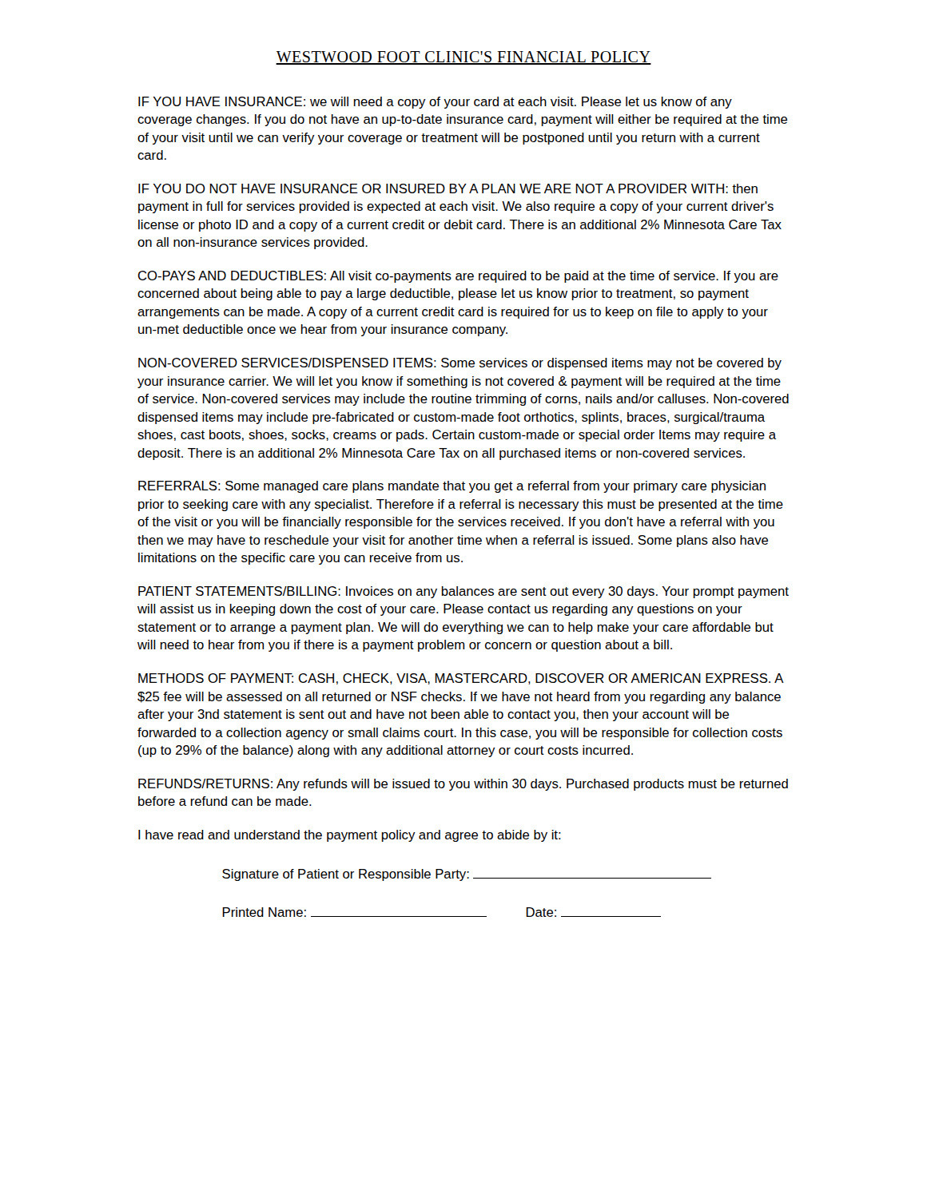WESTWOOD FOOT CLINIC'S FINANCIAL POLICY
IF YOU HAVE INSURANCE: we will need a copy of your card at each visit. Please let us know of any coverage changes. If you do not have an up-to-date insurance card, payment will either be required at the time of your visit until we can verify your coverage or treatment will be postponed until you return with a current card.
IF YOU DO NOT HAVE INSURANCE OR INSURED BY A PLAN WE ARE NOT A PROVIDER WITH: then payment in full for services provided is expected at each visit. We also require a copy of your current driver's license or photo ID and a copy of a current credit or debit card. There is an additional 2% Minnesota Care Tax on all non-insurance services provided.
CO-PAYS AND DEDUCTIBLES: All visit co-payments are required to be paid at the time of service. If you are concerned about being able to pay a large deductible, please let us know prior to treatment, so payment arrangements can be made. A copy of a current credit card is required for us to keep on file to apply to your un-met deductible once we hear from your insurance company.
NON-COVERED SERVICES/DISPENSED ITEMS: Some services or dispensed items may not be covered by your insurance carrier. We will let you know if something is not covered & payment will be required at the time of service. Non-covered services may include the routine trimming of corns, nails and/or calluses. Non-covered dispensed items may include pre-fabricated or custom-made foot orthotics, splints, braces, surgical/trauma shoes, cast boots, shoes, socks, creams or pads. Certain custom-made or special order Items may require a deposit. There is an additional 2% Minnesota Care Tax on all purchased items or non-covered services.
REFERRALS: Some managed care plans mandate that you get a referral from your primary care physician prior to seeking care with any specialist. Therefore if a referral is necessary this must be presented at the time of the visit or you will be financially responsible for the services received. If you don't have a referral with you then we may have to reschedule your visit for another time when a referral is issued. Some plans also have limitations on the specific care you can receive from us.
PATIENT STATEMENTS/BILLING: Invoices on any balances are sent out every 30 days. Your prompt payment will assist us in keeping down the cost of your care. Please contact us regarding any questions on your statement or to arrange a payment plan. We will do everything we can to help make your care affordable but will need to hear from you if there is a payment problem or concern or question about a bill.
METHODS OF PAYMENT: CASH, CHECK, VISA, MASTERCARD, DISCOVER OR AMERICAN EXPRESS. A $25 fee will be assessed on all returned or NSF checks. If we have not heard from you regarding any balance after your 3nd statement is sent out and have not been able to contact you, then your account will be forwarded to a collection agency or small claims court. In this case, you will be responsible for collection costs (up to 29% of the balance) along with any additional attorney or court costs incurred.
REFUNDS/RETURNS: Any refunds will be issued to you within 30 days. Purchased products must be returned before a refund can be made.
I have read and understand the payment policy and agree to abide by it:
Signature of Patient or Responsible Party:
Printed Name: Date: